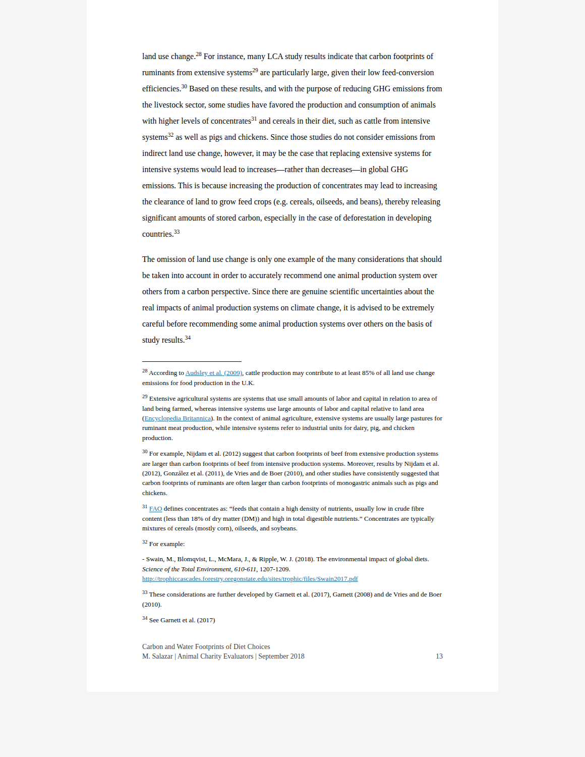land use change.28 For instance, many LCA study results indicate that carbon footprints of ruminants from extensive systems29 are particularly large, given their low feed-conversion efficiencies.30 Based on these results, and with the purpose of reducing GHG emissions from the livestock sector, some studies have favored the production and consumption of animals with higher levels of concentrates31 and cereals in their diet, such as cattle from intensive systems32 as well as pigs and chickens. Since those studies do not consider emissions from indirect land use change, however, it may be the case that replacing extensive systems for intensive systems would lead to increases—rather than decreases—in global GHG emissions. This is because increasing the production of concentrates may lead to increasing the clearance of land to grow feed crops (e.g. cereals, oilseeds, and beans), thereby releasing significant amounts of stored carbon, especially in the case of deforestation in developing countries.33
The omission of land use change is only one example of the many considerations that should be taken into account in order to accurately recommend one animal production system over others from a carbon perspective. Since there are genuine scientific uncertainties about the real impacts of animal production systems on climate change, it is advised to be extremely careful before recommending some animal production systems over others on the basis of study results.34
28 According to Audsley et al. (2009), cattle production may contribute to at least 85% of all land use change emissions for food production in the U.K.
29 Extensive agricultural systems are systems that use small amounts of labor and capital in relation to area of land being farmed, whereas intensive systems use large amounts of labor and capital relative to land area (Encyclopedia Britannica). In the context of animal agriculture, extensive systems are usually large pastures for ruminant meat production, while intensive systems refer to industrial units for dairy, pig, and chicken production.
30 For example, Nijdam et al. (2012) suggest that carbon footprints of beef from extensive production systems are larger than carbon footprints of beef from intensive production systems. Moreover, results by Nijdam et al. (2012), González et al. (2011), de Vries and de Boer (2010), and other studies have consistently suggested that carbon footprints of ruminants are often larger than carbon footprints of monogastric animals such as pigs and chickens.
31 FAO defines concentrates as: “feeds that contain a high density of nutrients, usually low in crude fibre content (less than 18% of dry matter (DM)) and high in total digestible nutrients.” Concentrates are typically mixtures of cereals (mostly corn), oilseeds, and soybeans.
32 For example:
- Swain, M., Blomqvist, L., McMara, J., & Ripple, W. J. (2018). The environmental impact of global diets. Science of the Total Environment, 610-611, 1207-1209.
http://trophiccascades.forestry.oregonstate.edu/sites/trophic/files/Swain2017.pdf
33 These considerations are further developed by Garnett et al. (2017), Garnett (2008) and de Vries and de Boer (2010).
34 See Garnett et al. (2017)
Carbon and Water Footprints of Diet Choices M. Salazar | Animal Charity Evaluators | September 2018 13